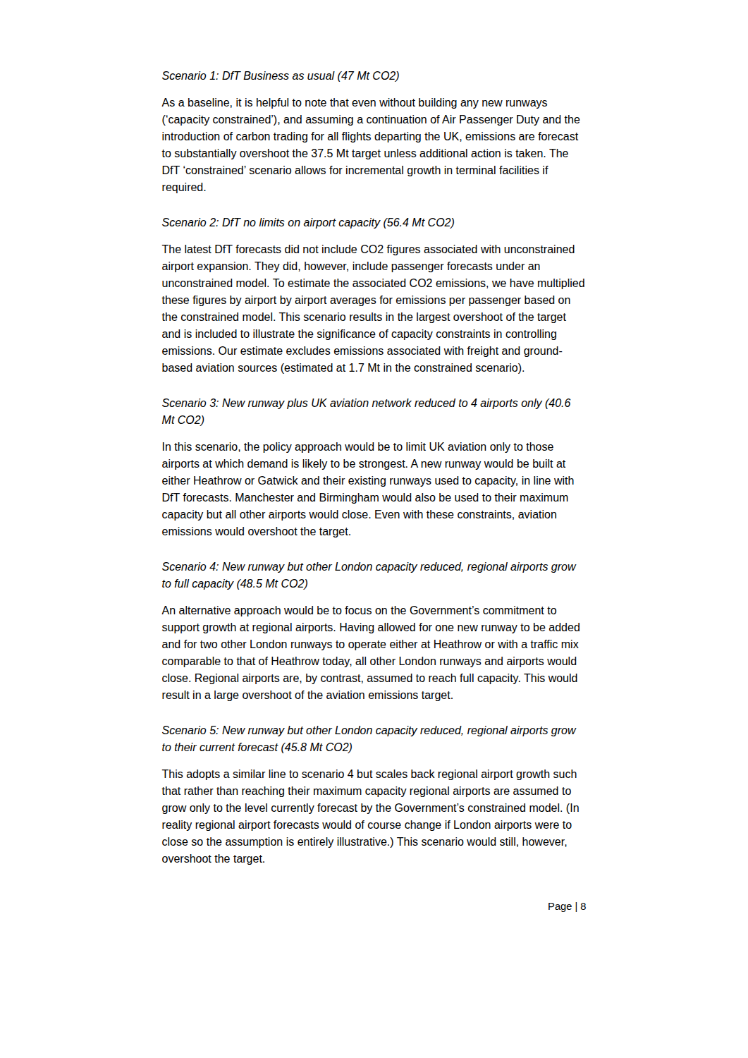Scenario 1: DfT Business as usual (47 Mt CO2)
As a baseline, it is helpful to note that even without building any new runways (‘capacity constrained’), and assuming a continuation of Air Passenger Duty and the introduction of carbon trading for all flights departing the UK, emissions are forecast to substantially overshoot the 37.5 Mt target unless additional action is taken. The DfT ‘constrained’ scenario allows for incremental growth in terminal facilities if required.
Scenario 2: DfT no limits on airport capacity (56.4 Mt CO2)
The latest DfT forecasts did not include CO2 figures associated with unconstrained airport expansion. They did, however, include passenger forecasts under an unconstrained model. To estimate the associated CO2 emissions, we have multiplied these figures by airport by airport averages for emissions per passenger based on the constrained model. This scenario results in the largest overshoot of the target and is included to illustrate the significance of capacity constraints in controlling emissions. Our estimate excludes emissions associated with freight and ground-based aviation sources (estimated at 1.7 Mt in the constrained scenario).
Scenario 3: New runway plus UK aviation network reduced to 4 airports only (40.6 Mt CO2)
In this scenario, the policy approach would be to limit UK aviation only to those airports at which demand is likely to be strongest. A new runway would be built at either Heathrow or Gatwick and their existing runways used to capacity, in line with DfT forecasts. Manchester and Birmingham would also be used to their maximum capacity but all other airports would close. Even with these constraints, aviation emissions would overshoot the target.
Scenario 4: New runway but other London capacity reduced, regional airports grow to full capacity (48.5 Mt CO2)
An alternative approach would be to focus on the Government’s commitment to support growth at regional airports. Having allowed for one new runway to be added and for two other London runways to operate either at Heathrow or with a traffic mix comparable to that of Heathrow today, all other London runways and airports would close. Regional airports are, by contrast, assumed to reach full capacity. This would result in a large overshoot of the aviation emissions target.
Scenario 5: New runway but other London capacity reduced, regional airports grow to their current forecast (45.8 Mt CO2)
This adopts a similar line to scenario 4 but scales back regional airport growth such that rather than reaching their maximum capacity regional airports are assumed to grow only to the level currently forecast by the Government’s constrained model. (In reality regional airport forecasts would of course change if London airports were to close so the assumption is entirely illustrative.) This scenario would still, however, overshoot the target.
Page | 8